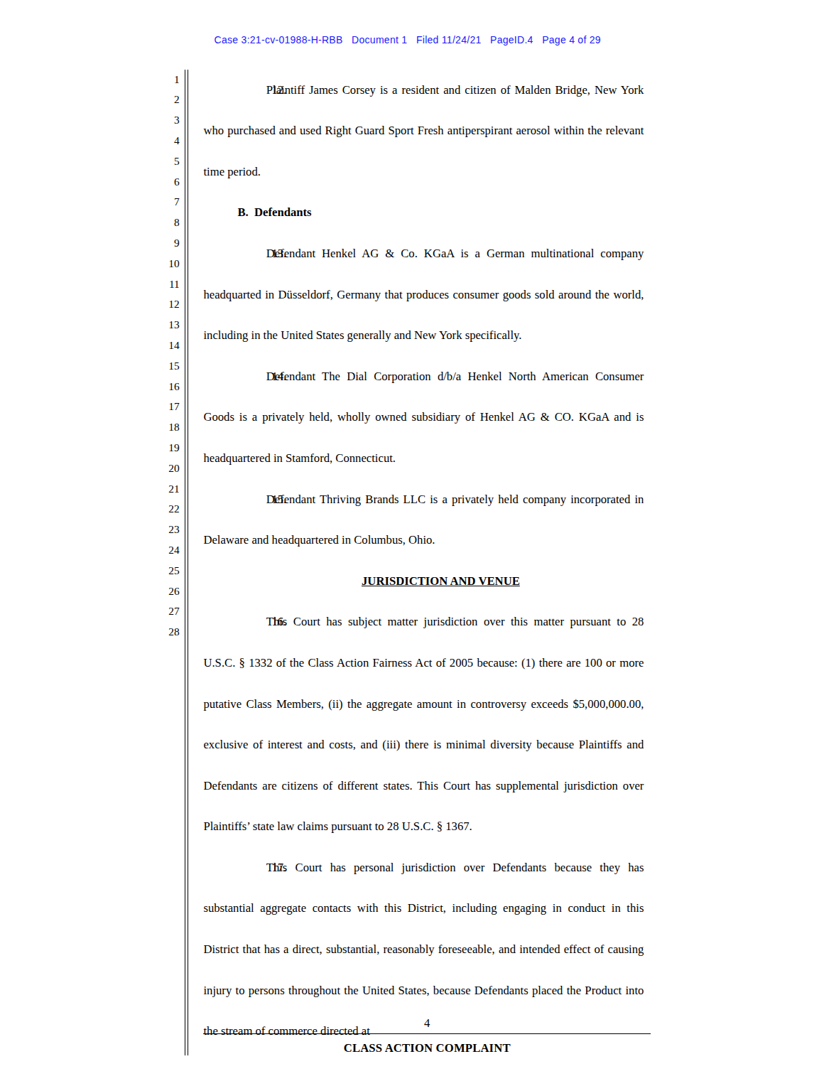Case 3:21-cv-01988-H-RBB Document 1 Filed 11/24/21 PageID.4 Page 4 of 29
1 2 3 4 5 6 7 8 9 10 11 12 13 14 15 16 17 18 19 20 21 22 23 24 25 26 27 28
12. Plaintiff James Corsey is a resident and citizen of Malden Bridge, New York who purchased and used Right Guard Sport Fresh antiperspirant aerosol within the relevant time period.
B. Defendants
13. Defendant Henkel AG & Co. KGaA is a German multinational company headquarted in Düsseldorf, Germany that produces consumer goods sold around the world, including in the United States generally and New York specifically.
14. Defendant The Dial Corporation d/b/a Henkel North American Consumer Goods is a privately held, wholly owned subsidiary of Henkel AG & CO. KGaA and is headquartered in Stamford, Connecticut.
15. Defendant Thriving Brands LLC is a privately held company incorporated in Delaware and headquartered in Columbus, Ohio.
JURISDICTION AND VENUE
16. This Court has subject matter jurisdiction over this matter pursuant to 28 U.S.C. § 1332 of the Class Action Fairness Act of 2005 because: (1) there are 100 or more putative Class Members, (ii) the aggregate amount in controversy exceeds $5,000,000.00, exclusive of interest and costs, and (iii) there is minimal diversity because Plaintiffs and Defendants are citizens of different states. This Court has supplemental jurisdiction over Plaintiffs’ state law claims pursuant to 28 U.S.C. § 1367.
17. This Court has personal jurisdiction over Defendants because they has substantial aggregate contacts with this District, including engaging in conduct in this District that has a direct, substantial, reasonably foreseeable, and intended effect of causing injury to persons throughout the United States, because Defendants placed the Product into the stream of commerce directed at
4
CLASS ACTION COMPLAINT